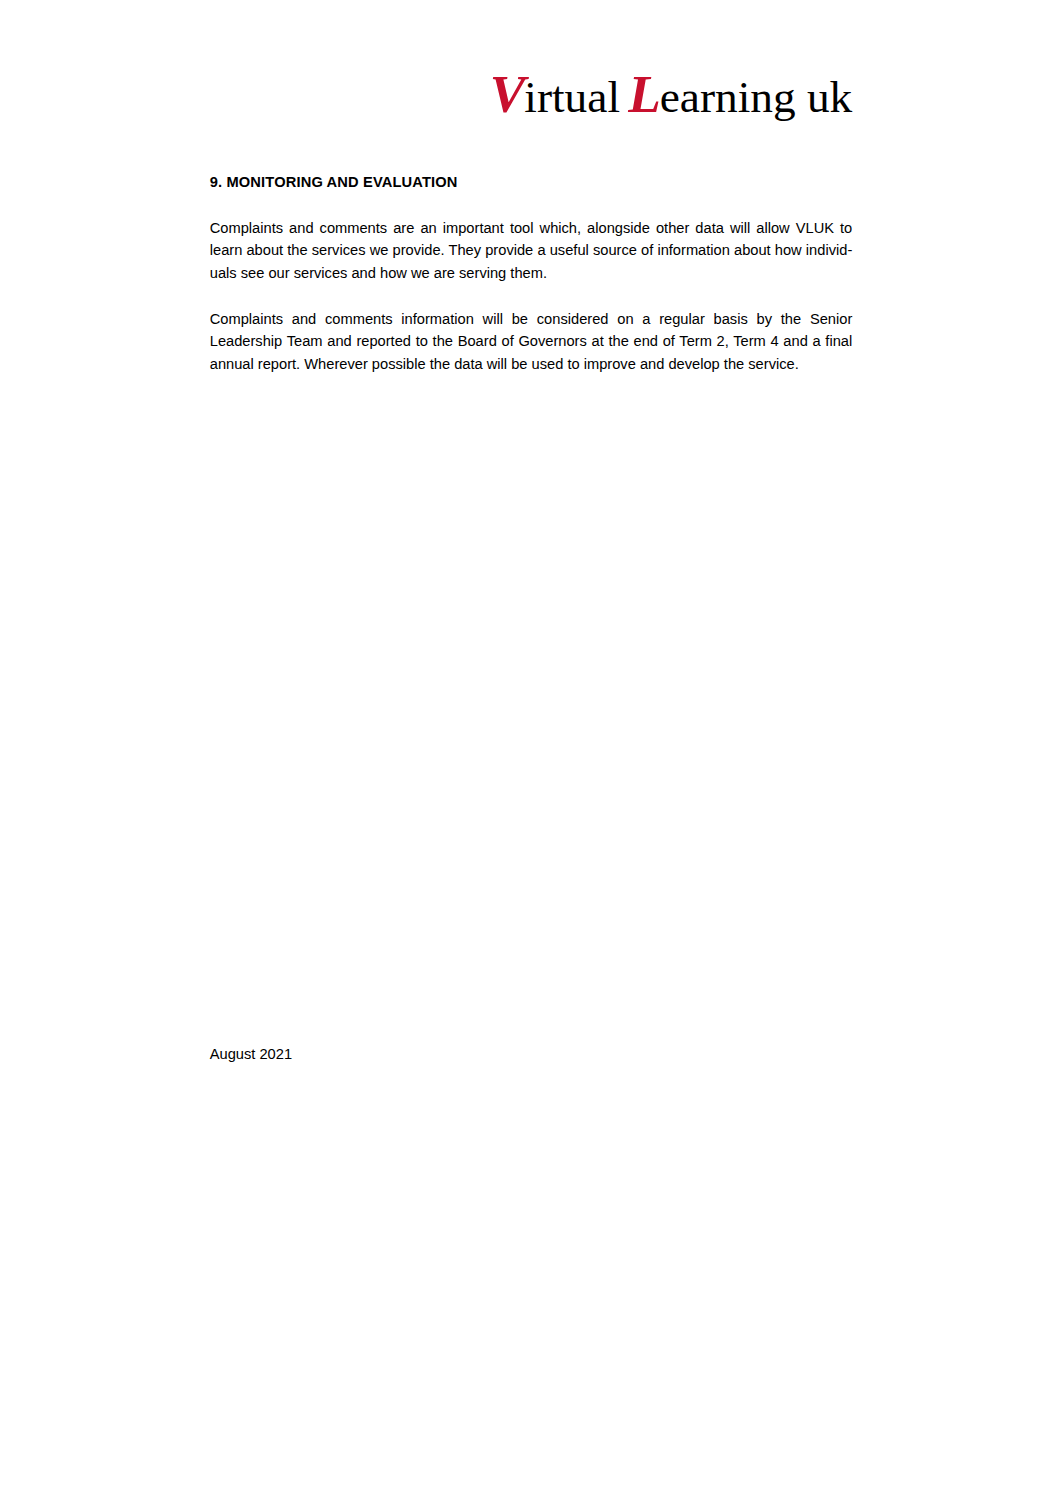Virtual Learning uk
9. MONITORING AND EVALUATION
Complaints and comments are an important tool which, alongside other data will allow VLUK to learn about the services we provide. They provide a useful source of information about how individuals see our services and how we are serving them.
Complaints and comments information will be considered on a regular basis by the Senior Leadership Team and reported to the Board of Governors at the end of Term 2, Term 4 and a final annual report. Wherever possible the data will be used to improve and develop the service.
August 2021